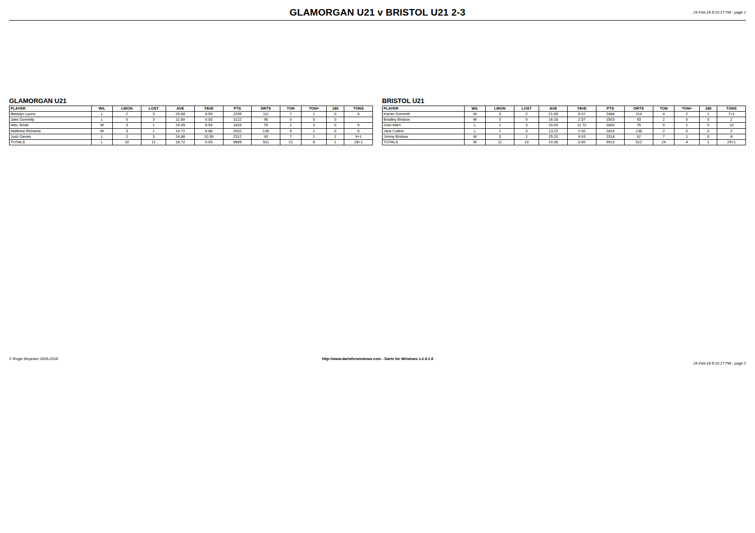GLAMORGAN U21 v BRISTOL U21 2-3
26-Feb-18 8:10:17 PM - page 2
GLAMORGAN U21
| PLAYER | W/L | LWON | LOST | AVE | TAVE | PTS | DRTS | TON | TON+ | 180 | TONS |
| --- | --- | --- | --- | --- | --- | --- | --- | --- | --- | --- | --- |
| Bleddyn Lyons | L | 2 | 3 | 20.68 | 8.59 | 2295 | 111 | 7 | 1 | 0 | 8 |
| Jake Donnelly | L | 0 | 3 | 11.69 | 0.00 | 1122 | 96 | 0 | 0 | 0 | |
| Alec Small | W | 3 | 1 | 24.45 | 6.54 | 1834 | 75 | 2 | 3 | 0 | 5 |
| Matthew Richards | W | 3 | 1 | 14.72 | 6.88 | 2002 | 136 | 5 | 1 | 0 | 6 |
| Josh Davies | L | 2 | 3 | 24.86 | 10.39 | 2312 | 93 | 7 | 1 | 1 | 9+1 |
| TOTALS | L | 10 | 11 | 18.72 | 0.00 | 9565 | 511 | 21 | 6 | 1 | 28+1 |
BRISTOL U21
| PLAYER | W/L | LWON | LOST | AVE | TAVE | PTS | DRTS | TON | TON+ | 180 | TONS |
| --- | --- | --- | --- | --- | --- | --- | --- | --- | --- | --- | --- |
| Kieran Grimmitt | W | 3 | 2 | 21.65 | 8.97 | 2468 | 114 | 4 | 2 | 1 | 7+1 |
| Bradley Bristow | W | 3 | 0 | 16.16 | 2.57 | 1503 | 93 | 2 | 0 | 0 | 2 |
| Josh Allen | L | 1 | 3 | 24.00 | 11.72 | 1800 | 75 | 9 | 1 | 0 | 10 |
| Jack Collins | L | 1 | 3 | 13.22 | 2.00 | 1824 | 138 | 2 | 0 | 0 | 2 |
| Jimmy Bristow | W | 3 | 2 | 25.20 | 9.93 | 2318 | 92 | 7 | 1 | 0 | 8 |
| TOTALS | W | 11 | 10 | 19.36 | 0.00 | 9913 | 512 | 24 | 4 | 1 | 29+1 |
© Roger Boyesen 2005-2018
http://www.dartsforwindows.com - Darts for Windows v.2.9.2.8
26-Feb-18 8:10:17 PM - page 2